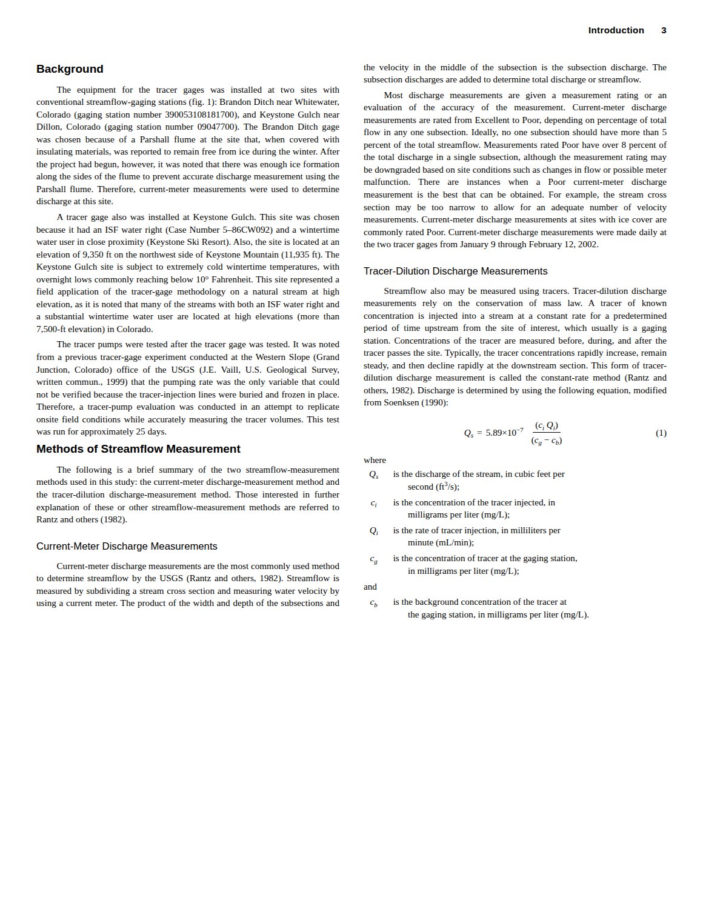Introduction3
Background
The equipment for the tracer gages was installed at two sites with conventional streamflow-gaging stations (fig. 1): Brandon Ditch near Whitewater, Colorado (gaging station number 390053108181700), and Keystone Gulch near Dillon, Colorado (gaging station number 09047700). The Brandon Ditch gage was chosen because of a Parshall flume at the site that, when covered with insulating materials, was reported to remain free from ice during the winter. After the project had begun, however, it was noted that there was enough ice formation along the sides of the flume to prevent accurate discharge measurement using the Parshall flume. Therefore, current-meter measurements were used to determine discharge at this site.
A tracer gage also was installed at Keystone Gulch. This site was chosen because it had an ISF water right (Case Number 5–86CW092) and a wintertime water user in close proximity (Keystone Ski Resort). Also, the site is located at an elevation of 9,350 ft on the northwest side of Keystone Mountain (11,935 ft). The Keystone Gulch site is subject to extremely cold wintertime temperatures, with overnight lows commonly reaching below 10° Fahrenheit. This site represented a field application of the tracer-gage methodology on a natural stream at high elevation, as it is noted that many of the streams with both an ISF water right and a substantial wintertime water user are located at high elevations (more than 7,500-ft elevation) in Colorado.
The tracer pumps were tested after the tracer gage was tested. It was noted from a previous tracer-gage experiment conducted at the Western Slope (Grand Junction, Colorado) office of the USGS (J.E. Vaill, U.S. Geological Survey, written commun., 1999) that the pumping rate was the only variable that could not be verified because the tracer-injection lines were buried and frozen in place. Therefore, a tracer-pump evaluation was conducted in an attempt to replicate onsite field conditions while accurately measuring the tracer volumes. This test was run for approximately 25 days.
Methods of Streamflow Measurement
The following is a brief summary of the two streamflow-measurement methods used in this study: the current-meter discharge-measurement method and the tracer-dilution discharge-measurement method. Those interested in further explanation of these or other streamflow-measurement methods are referred to Rantz and others (1982).
Current-Meter Discharge Measurements
Current-meter discharge measurements are the most commonly used method to determine streamflow by the USGS (Rantz and others, 1982). Streamflow is measured by subdividing a stream cross section and measuring water velocity by using a current meter. The product of the width and depth of the subsections and the velocity in the middle of the subsection is the subsection discharge. The subsection discharges are added to determine total discharge or streamflow.
Most discharge measurements are given a measurement rating or an evaluation of the accuracy of the measurement. Current-meter discharge measurements are rated from Excellent to Poor, depending on percentage of total flow in any one subsection. Ideally, no one subsection should have more than 5 percent of the total streamflow. Measurements rated Poor have over 8 percent of the total discharge in a single subsection, although the measurement rating may be downgraded based on site conditions such as changes in flow or possible meter malfunction. There are instances when a Poor current-meter discharge measurement is the best that can be obtained. For example, the stream cross section may be too narrow to allow for an adequate number of velocity measurements. Current-meter discharge measurements at sites with ice cover are commonly rated Poor. Current-meter discharge measurements were made daily at the two tracer gages from January 9 through February 12, 2002.
Tracer-Dilution Discharge Measurements
Streamflow also may be measured using tracers. Tracer-dilution discharge measurements rely on the conservation of mass law. A tracer of known concentration is injected into a stream at a constant rate for a predetermined period of time upstream from the site of interest, which usually is a gaging station. Concentrations of the tracer are measured before, during, and after the tracer passes the site. Typically, the tracer concentrations rapidly increase, remain steady, and then decline rapidly at the downstream section. This form of tracer-dilution discharge measurement is called the constant-rate method (Rantz and others, 1982). Discharge is determined by using the following equation, modified from Soenksen (1990):
Qs = 5.89×10−7 (ci Qi) (cg − cb)
(1)
where
Qs
is the discharge of the stream, in cubic feet per second (ft3/s);
ci
is the concentration of the tracer injected, in milligrams per liter (mg/L);
Qi
is the rate of tracer injection, in milliliters per minute (mL/min);
cg
is the concentration of tracer at the gaging station, in milligrams per liter (mg/L);
and
cb
is the background concentration of the tracer at the gaging station, in milligrams per liter (mg/L).